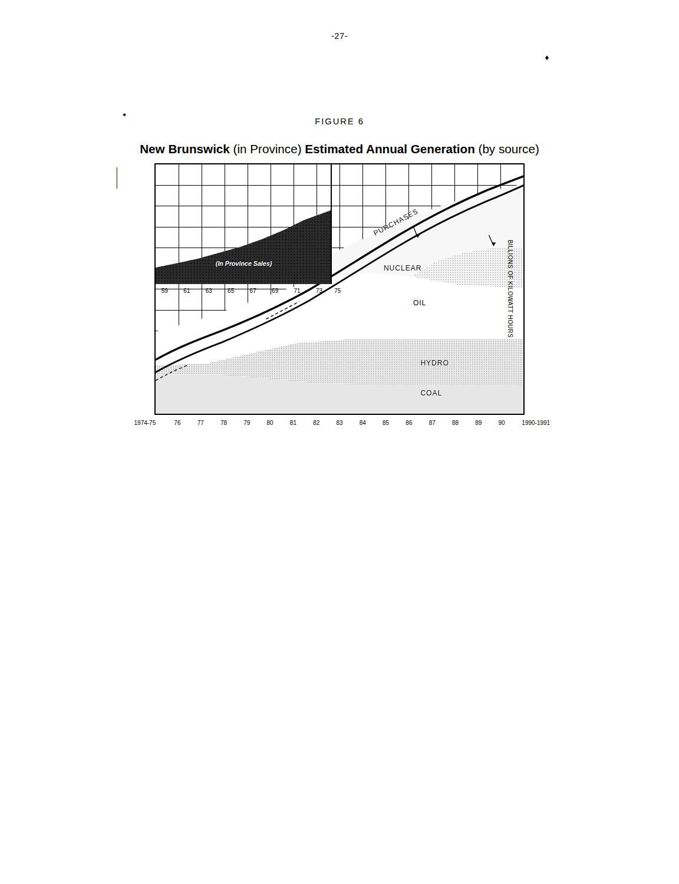-27-
♦ • |
|
|
FIGURE 6
New Brunswick (in Province) Estimated Annual Generation (by source)
PURCHASES NUCLEAR OIL HYDRO COAL
(In Province Sales)
8 6 4 2 0 59 61 63 65 67 69 71 73 75 24 22 20 18 16 14 12 10 8 6 4 2 0
BILLIONS OF KILOWATT HOURS
1974-75 76 77 78 79 80 81 82 83 84 85 86 87 88 89 90 1990-1991